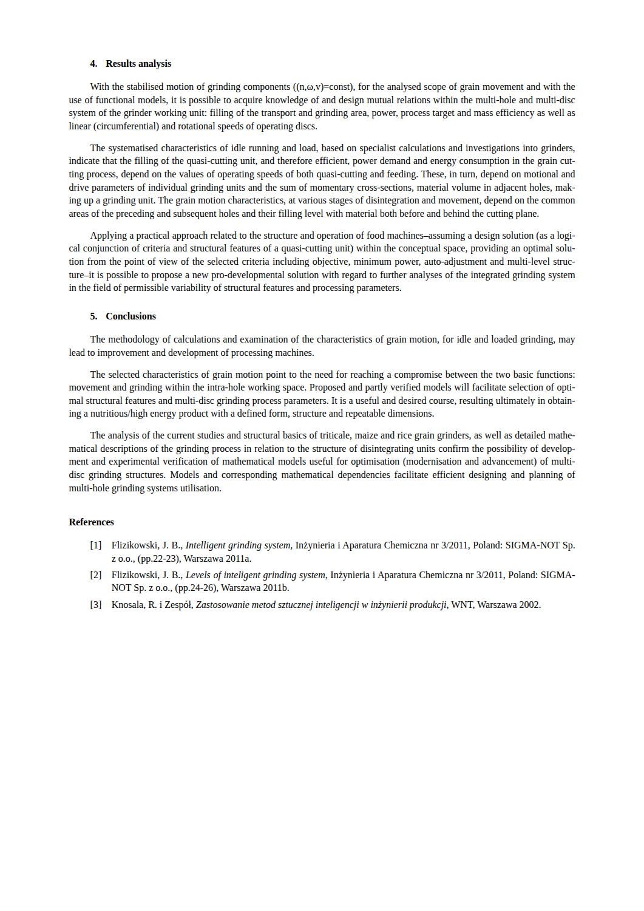4. Results analysis
With the stabilised motion of grinding components ((n,ω,v)=const), for the analysed scope of grain movement and with the use of functional models, it is possible to acquire knowledge of and design mutual relations within the multi-hole and multi-disc system of the grinder working unit: filling of the transport and grinding area, power, process target and mass efficiency as well as linear (circumferential) and rotational speeds of operating discs.
The systematised characteristics of idle running and load, based on specialist calculations and investigations into grinders, indicate that the filling of the quasi-cutting unit, and therefore efficient, power demand and energy consumption in the grain cutting process, depend on the values of operating speeds of both quasi-cutting and feeding. These, in turn, depend on motional and drive parameters of individual grinding units and the sum of momentary cross-sections, material volume in adjacent holes, making up a grinding unit. The grain motion characteristics, at various stages of disintegration and movement, depend on the common areas of the preceding and subsequent holes and their filling level with material both before and behind the cutting plane.
Applying a practical approach related to the structure and operation of food machines–assuming a design solution (as a logical conjunction of criteria and structural features of a quasi-cutting unit) within the conceptual space, providing an optimal solution from the point of view of the selected criteria including objective, minimum power, auto-adjustment and multi-level structure–it is possible to propose a new pro-developmental solution with regard to further analyses of the integrated grinding system in the field of permissible variability of structural features and processing parameters.
5. Conclusions
The methodology of calculations and examination of the characteristics of grain motion, for idle and loaded grinding, may lead to improvement and development of processing machines.
The selected characteristics of grain motion point to the need for reaching a compromise between the two basic functions: movement and grinding within the intra-hole working space. Proposed and partly verified models will facilitate selection of optimal structural features and multi-disc grinding process parameters. It is a useful and desired course, resulting ultimately in obtaining a nutritious/high energy product with a defined form, structure and repeatable dimensions.
The analysis of the current studies and structural basics of triticale, maize and rice grain grinders, as well as detailed mathematical descriptions of the grinding process in relation to the structure of disintegrating units confirm the possibility of development and experimental verification of mathematical models useful for optimisation (modernisation and advancement) of multi-disc grinding structures. Models and corresponding mathematical dependencies facilitate efficient designing and planning of multi-hole grinding systems utilisation.
References
[1] Flizikowski, J. B., Intelligent grinding system, Inżynieria i Aparatura Chemiczna nr 3/2011, Poland: SIGMA-NOT Sp. z o.o., (pp.22-23), Warszawa 2011a.
[2] Flizikowski, J. B., Levels of inteligent grinding system, Inżynieria i Aparatura Chemiczna nr 3/2011, Poland: SIGMA-NOT Sp. z o.o., (pp.24-26), Warszawa 2011b.
[3] Knosala, R. i Zespół, Zastosowanie metod sztucznej inteligencji w inżynierii produkcji, WNT, Warszawa 2002.